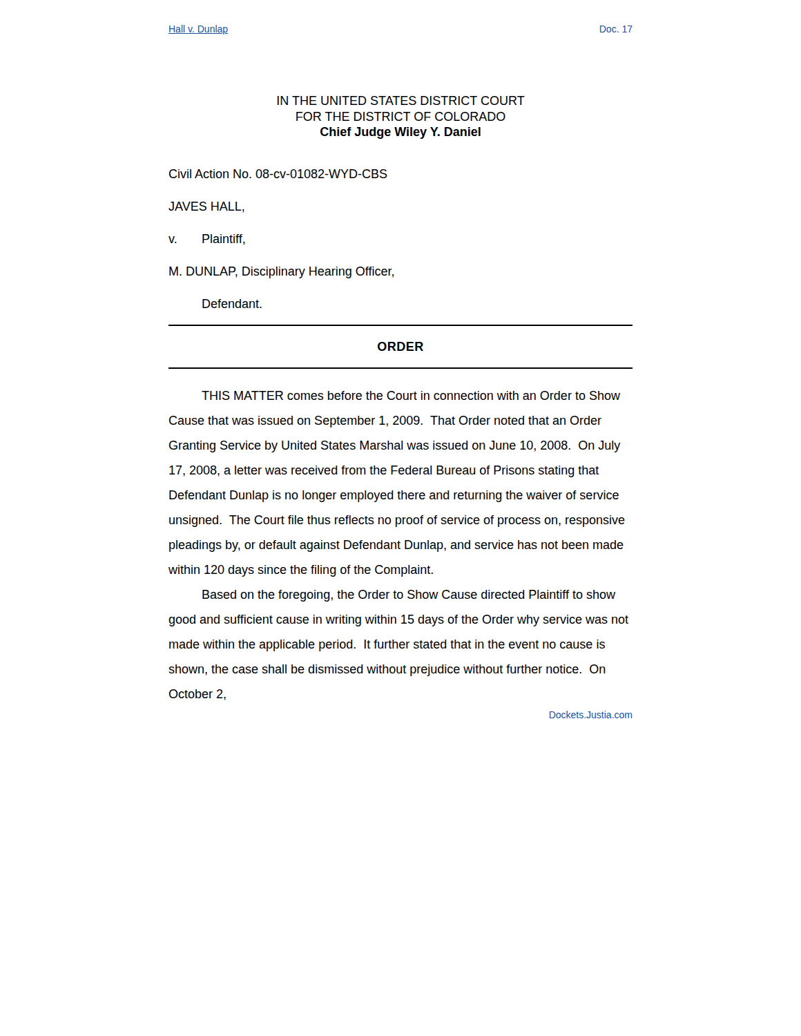Hall v. Dunlap Doc. 17
IN THE UNITED STATES DISTRICT COURT
FOR THE DISTRICT OF COLORADO
Chief Judge Wiley Y. Daniel
Civil Action No. 08-cv-01082-WYD-CBS
JAVES HALL,
Plaintiff,
v.
M. DUNLAP, Disciplinary Hearing Officer,
Defendant.
ORDER
THIS MATTER comes before the Court in connection with an Order to Show Cause that was issued on September 1, 2009. That Order noted that an Order Granting Service by United States Marshal was issued on June 10, 2008. On July 17, 2008, a letter was received from the Federal Bureau of Prisons stating that Defendant Dunlap is no longer employed there and returning the waiver of service unsigned. The Court file thus reflects no proof of service of process on, responsive pleadings by, or default against Defendant Dunlap, and service has not been made within 120 days since the filing of the Complaint.
Based on the foregoing, the Order to Show Cause directed Plaintiff to show good and sufficient cause in writing within 15 days of the Order why service was not made within the applicable period. It further stated that in the event no cause is shown, the case shall be dismissed without prejudice without further notice. On October 2,
Dockets.Justia.com